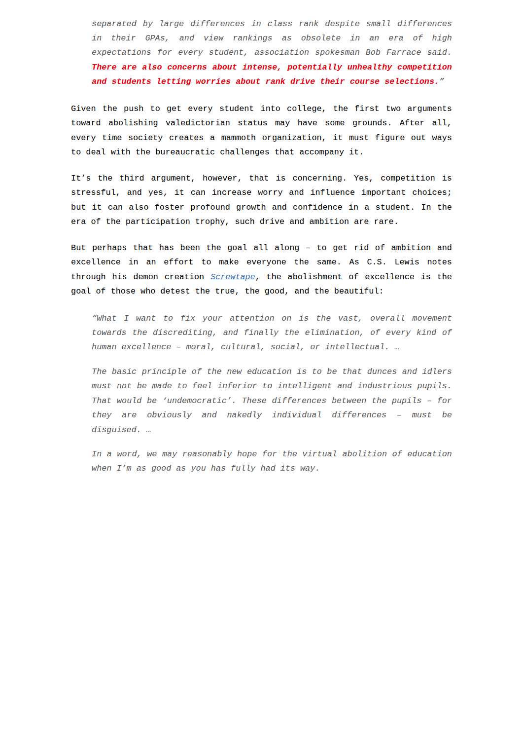separated by large differences in class rank despite small differences in their GPAs, and view rankings as obsolete in an era of high expectations for every student, association spokesman Bob Farrace said. There are also concerns about intense, potentially unhealthy competition and students letting worries about rank drive their course selections.”
Given the push to get every student into college, the first two arguments toward abolishing valedictorian status may have some grounds. After all, every time society creates a mammoth organization, it must figure out ways to deal with the bureaucratic challenges that accompany it.
It’s the third argument, however, that is concerning. Yes, competition is stressful, and yes, it can increase worry and influence important choices; but it can also foster profound growth and confidence in a student. In the era of the participation trophy, such drive and ambition are rare.
But perhaps that has been the goal all along – to get rid of ambition and excellence in an effort to make everyone the same. As C.S. Lewis notes through his demon creation Screwtape, the abolishment of excellence is the goal of those who detest the true, the good, and the beautiful:
“What I want to fix your attention on is the vast, overall movement towards the discrediting, and finally the elimination, of every kind of human excellence – moral, cultural, social, or intellectual. …
The basic principle of the new education is to be that dunces and idlers must not be made to feel inferior to intelligent and industrious pupils. That would be ‘undemocratic’. These differences between the pupils – for they are obviously and nakedly individual differences – must be disguised. …
In a word, we may reasonably hope for the virtual abolition of education when I’m as good as you has fully had its way.